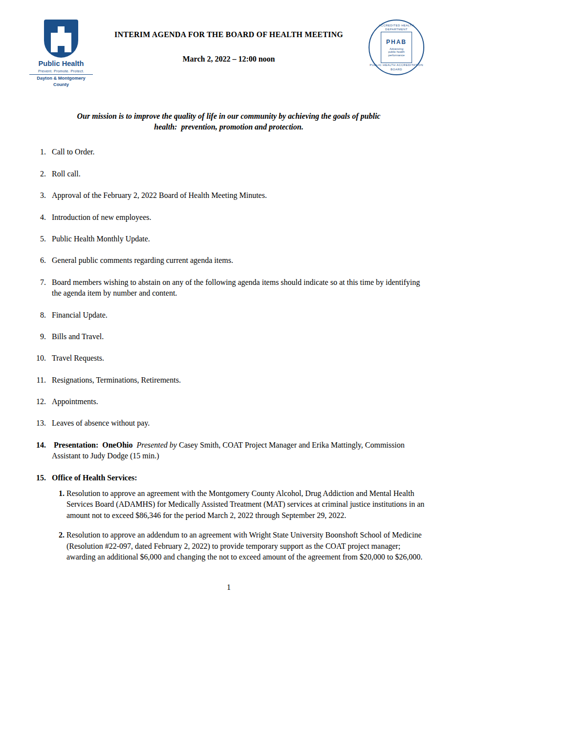Public Health
Prevent. Promote. Protect.
Dayton & Montgomery County
INTERIM AGENDA FOR THE BOARD OF HEALTH MEETING
March 2, 2022 – 12:00 noon
ACCREDITED HEALTH DEPARTMENT
PHAB
Advancing
public health
performance
PUBLIC HEALTH ACCREDITATION BOARD
Our mission is to improve the quality of life in our community by achieving the goals of public health: prevention, promotion and protection.
Call to Order.
Roll call.
Approval of the February 2, 2022 Board of Health Meeting Minutes.
Introduction of new employees.
Public Health Monthly Update.
General public comments regarding current agenda items.
Board members wishing to abstain on any of the following agenda items should indicate so at this time by identifying the agenda item by number and content.
Financial Update.
Bills and Travel.
Travel Requests.
Resignations, Terminations, Retirements.
Appointments.
Leaves of absence without pay.
Presentation: OneOhio Presented by Casey Smith, COAT Project Manager and Erika Mattingly, Commission Assistant to Judy Dodge (15 min.)
Office of Health Services:
Resolution to approve an agreement with the Montgomery County Alcohol, Drug Addiction and Mental Health Services Board (ADAMHS) for Medically Assisted Treatment (MAT) services at criminal justice institutions in an amount not to exceed $86,346 for the period March 2, 2022 through September 29, 2022.
Resolution to approve an addendum to an agreement with Wright State University Boonshoft School of Medicine (Resolution #22-097, dated February 2, 2022) to provide temporary support as the COAT project manager; awarding an additional $6,000 and changing the not to exceed amount of the agreement from $20,000 to $26,000.
1